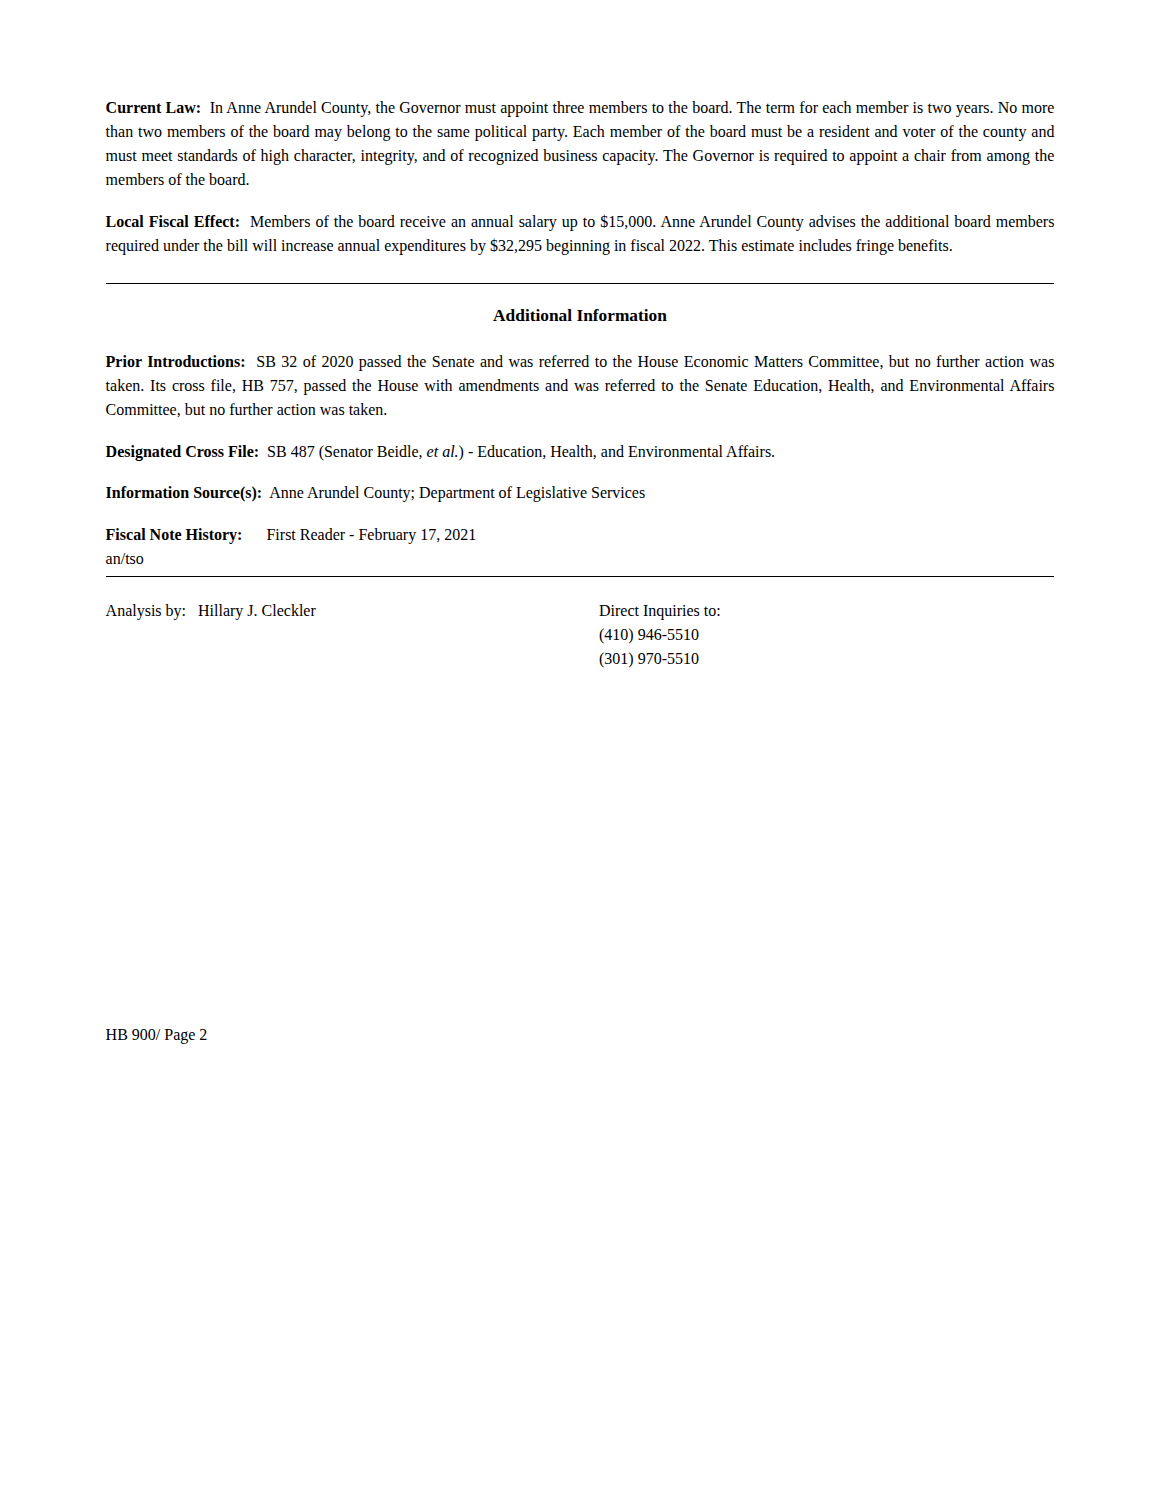Current Law: In Anne Arundel County, the Governor must appoint three members to the board. The term for each member is two years. No more than two members of the board may belong to the same political party. Each member of the board must be a resident and voter of the county and must meet standards of high character, integrity, and of recognized business capacity. The Governor is required to appoint a chair from among the members of the board.
Local Fiscal Effect: Members of the board receive an annual salary up to $15,000. Anne Arundel County advises the additional board members required under the bill will increase annual expenditures by $32,295 beginning in fiscal 2022. This estimate includes fringe benefits.
Additional Information
Prior Introductions: SB 32 of 2020 passed the Senate and was referred to the House Economic Matters Committee, but no further action was taken. Its cross file, HB 757, passed the House with amendments and was referred to the Senate Education, Health, and Environmental Affairs Committee, but no further action was taken.
Designated Cross File: SB 487 (Senator Beidle, et al.) - Education, Health, and Environmental Affairs.
Information Source(s): Anne Arundel County; Department of Legislative Services
Fiscal Note History: First Reader - February 17, 2021
an/tso
Analysis by: Hillary J. Cleckler
Direct Inquiries to:
(410) 946-5510
(301) 970-5510
HB 900/ Page 2